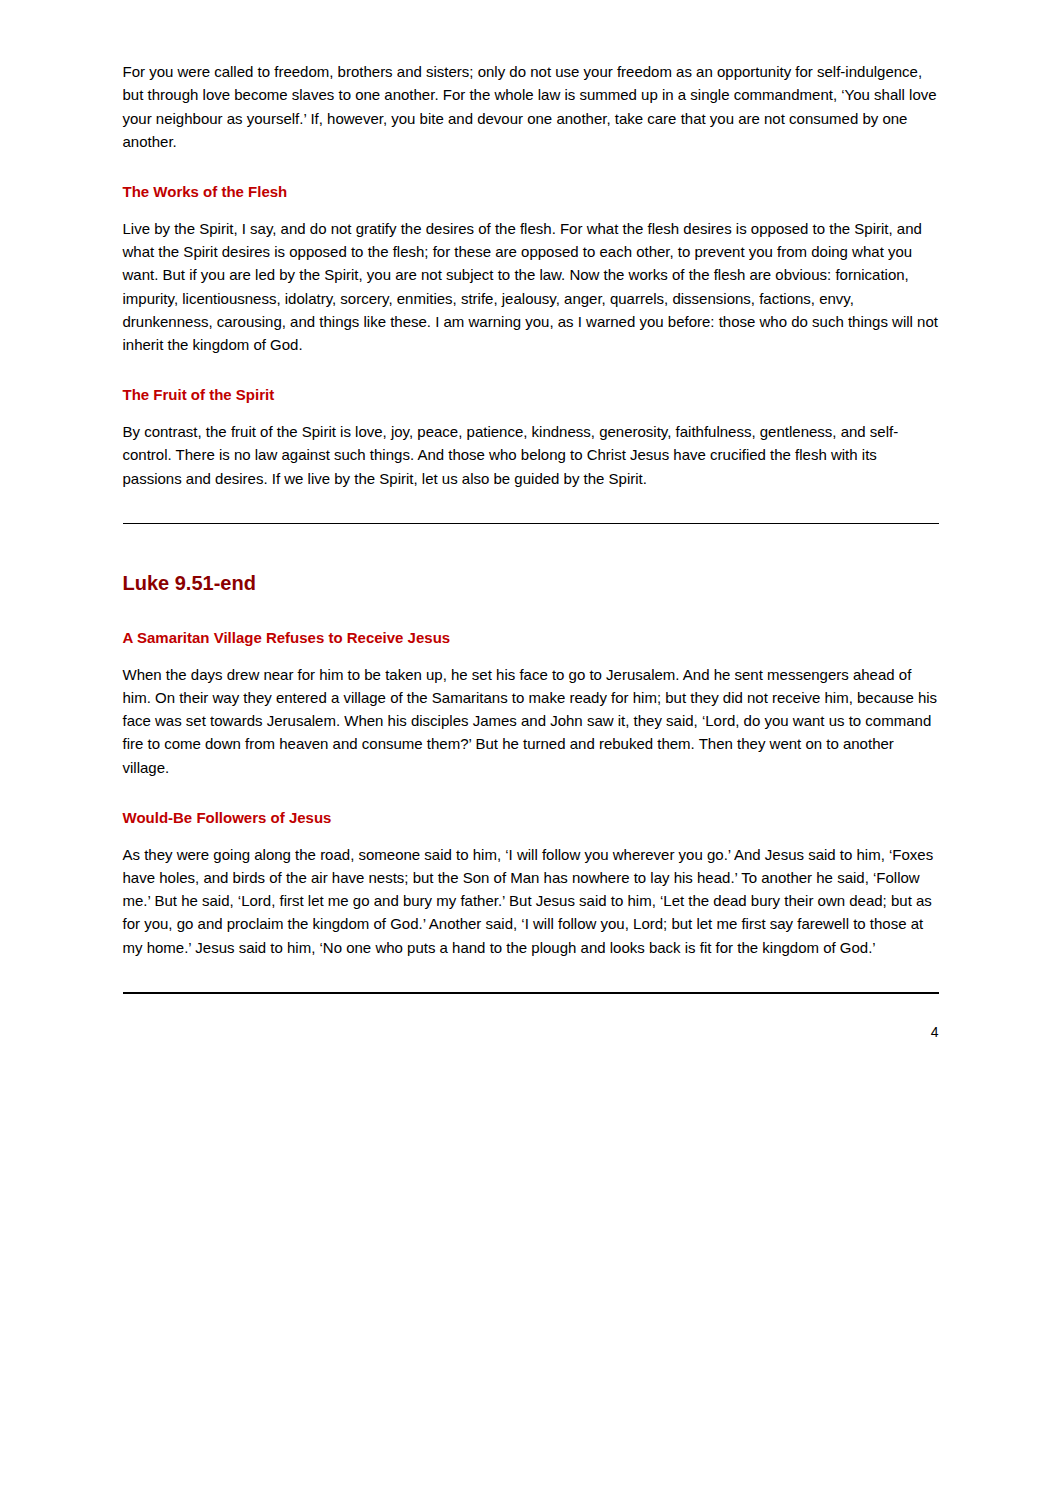For you were called to freedom, brothers and sisters; only do not use your freedom as an opportunity for self-indulgence, but through love become slaves to one another. For the whole law is summed up in a single commandment, ‘You shall love your neighbour as yourself.’ If, however, you bite and devour one another, take care that you are not consumed by one another.
The Works of the Flesh
Live by the Spirit, I say, and do not gratify the desires of the flesh. For what the flesh desires is opposed to the Spirit, and what the Spirit desires is opposed to the flesh; for these are opposed to each other, to prevent you from doing what you want. But if you are led by the Spirit, you are not subject to the law. Now the works of the flesh are obvious: fornication, impurity, licentiousness, idolatry, sorcery, enmities, strife, jealousy, anger, quarrels, dissensions, factions, envy, drunkenness, carousing, and things like these. I am warning you, as I warned you before: those who do such things will not inherit the kingdom of God.
The Fruit of the Spirit
By contrast, the fruit of the Spirit is love, joy, peace, patience, kindness, generosity, faithfulness, gentleness, and self-control. There is no law against such things. And those who belong to Christ Jesus have crucified the flesh with its passions and desires. If we live by the Spirit, let us also be guided by the Spirit.
Luke 9.51-end
A Samaritan Village Refuses to Receive Jesus
When the days drew near for him to be taken up, he set his face to go to Jerusalem. And he sent messengers ahead of him. On their way they entered a village of the Samaritans to make ready for him; but they did not receive him, because his face was set towards Jerusalem. When his disciples James and John saw it, they said, ‘Lord, do you want us to command fire to come down from heaven and consume them?’ But he turned and rebuked them. Then they went on to another village.
Would-Be Followers of Jesus
As they were going along the road, someone said to him, ‘I will follow you wherever you go.’ And Jesus said to him, ‘Foxes have holes, and birds of the air have nests; but the Son of Man has nowhere to lay his head.’ To another he said, ‘Follow me.’ But he said, ‘Lord, first let me go and bury my father.’ But Jesus said to him, ‘Let the dead bury their own dead; but as for you, go and proclaim the kingdom of God.’ Another said, ‘I will follow you, Lord; but let me first say farewell to those at my home.’ Jesus said to him, ‘No one who puts a hand to the plough and looks back is fit for the kingdom of God.’
4